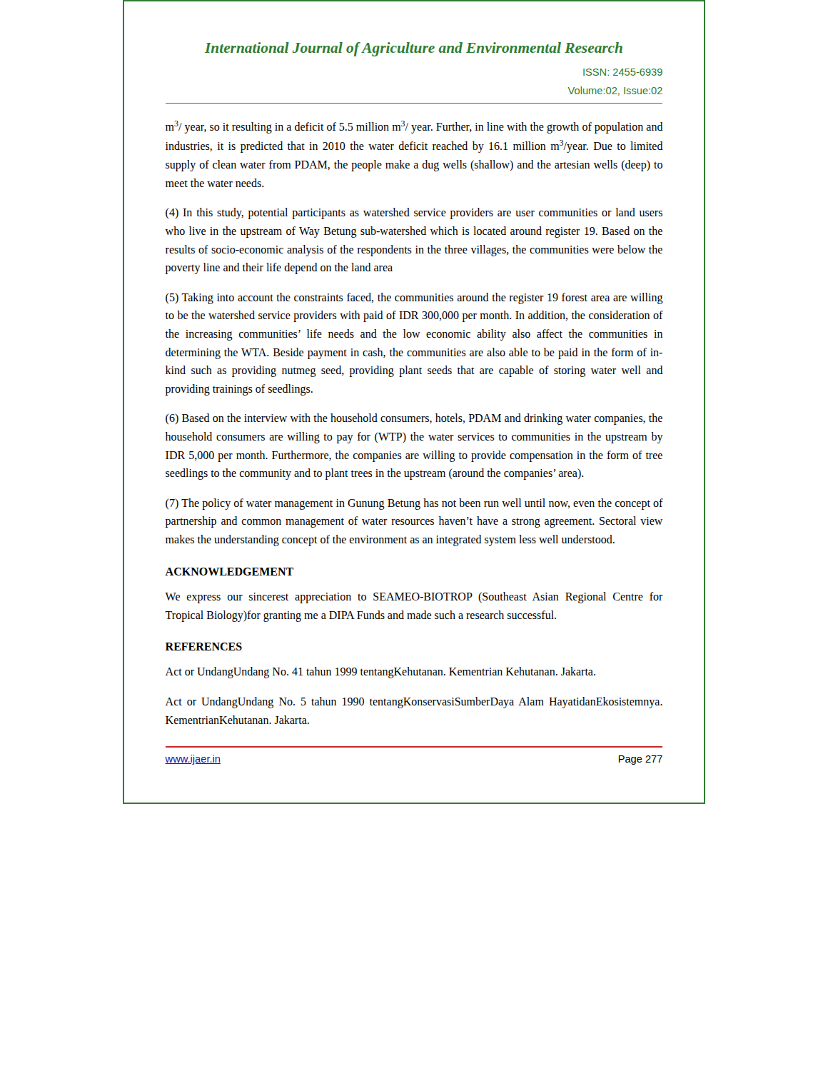International Journal of Agriculture and Environmental Research
ISSN: 2455-6939
Volume:02, Issue:02
m3/ year, so it resulting in a deficit of 5.5 million m3/ year. Further, in line with the growth of population and industries, it is predicted that in 2010 the water deficit reached by 16.1 million m3/year. Due to limited supply of clean water from PDAM, the people make a dug wells (shallow) and the artesian wells (deep) to meet the water needs.
(4) In this study, potential participants as watershed service providers are user communities or land users who live in the upstream of Way Betung sub-watershed which is located around register 19. Based on the results of socio-economic analysis of the respondents in the three villages, the communities were below the poverty line and their life depend on the land area
(5) Taking into account the constraints faced, the communities around the register 19 forest area are willing to be the watershed service providers with paid of IDR 300,000 per month. In addition, the consideration of the increasing communities’ life needs and the low economic ability also affect the communities in determining the WTA. Beside payment in cash, the communities are also able to be paid in the form of in-kind such as providing nutmeg seed, providing plant seeds that are capable of storing water well and providing trainings of seedlings.
(6) Based on the interview with the household consumers, hotels, PDAM and drinking water companies, the household consumers are willing to pay for (WTP) the water services to communities in the upstream by IDR 5,000 per month. Furthermore, the companies are willing to provide compensation in the form of tree seedlings to the community and to plant trees in the upstream (around the companies’ area).
(7) The policy of water management in Gunung Betung has not been run well until now, even the concept of partnership and common management of water resources haven’t have a strong agreement. Sectoral view makes the understanding concept of the environment as an integrated system less well understood.
Acknowledgement
We express our sincerest appreciation to SEAMEO-BIOTROP (Southeast Asian Regional Centre for Tropical Biology)for granting me a DIPA Funds and made such a research successful.
References
Act or UndangUndang No. 41 tahun 1999 tentangKehutanan. Kementrian Kehutanan. Jakarta.
Act or UndangUndang No. 5 tahun 1990 tentangKonservasiSumberDaya Alam HayatidanEkosistemnya. KementrianKehutanan. Jakarta.
www.ijaer.in Page 277